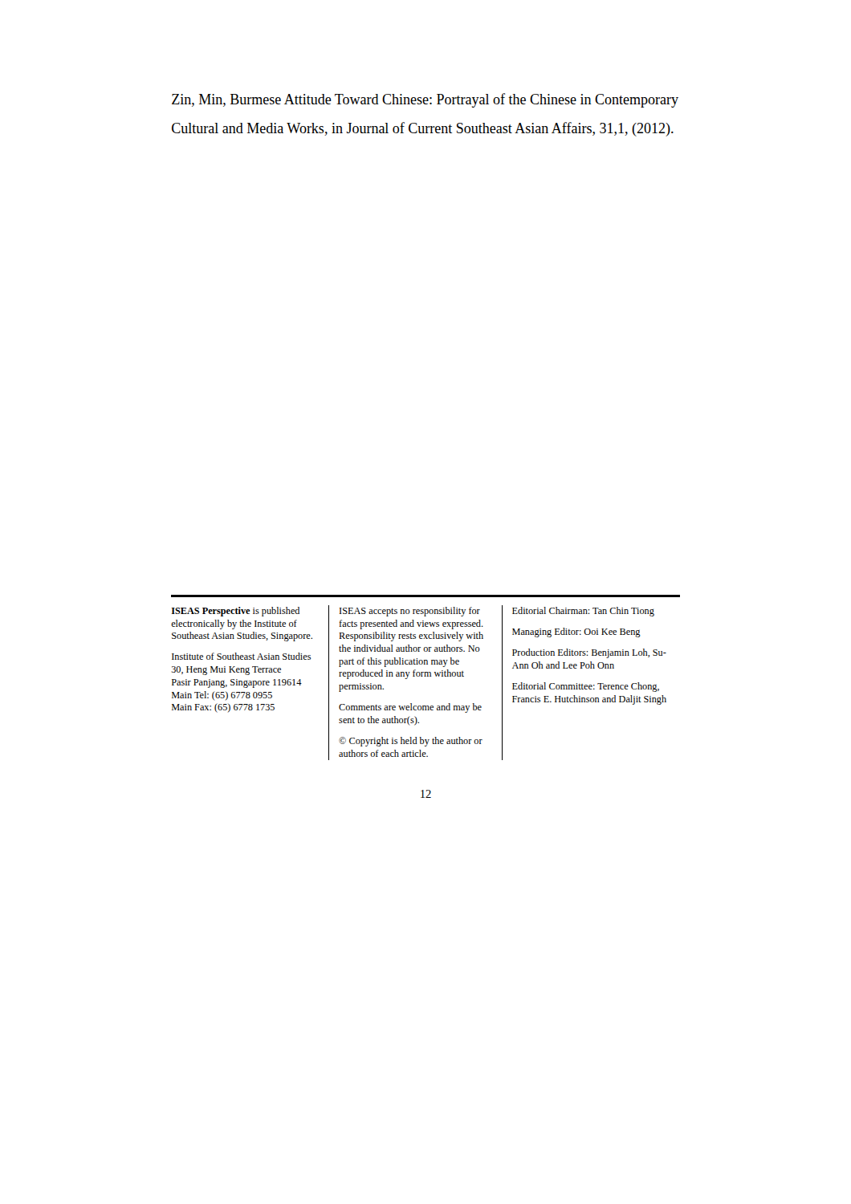Zin, Min, Burmese Attitude Toward Chinese: Portrayal of the Chinese in Contemporary Cultural and Media Works, in Journal of Current Southeast Asian Affairs, 31,1, (2012).
| ISEAS Perspective is published electronically by the Institute of Southeast Asian Studies, Singapore. Institute of Southeast Asian Studies 30, Heng Mui Keng Terrace Pasir Panjang, Singapore 119614 Main Tel: (65) 6778 0955 Main Fax: (65) 6778 1735 | ISEAS accepts no responsibility for facts presented and views expressed. Responsibility rests exclusively with the individual author or authors. No part of this publication may be reproduced in any form without permission. Comments are welcome and may be sent to the author(s). © Copyright is held by the author or authors of each article. | Editorial Chairman: Tan Chin Tiong Managing Editor: Ooi Kee Beng Production Editors: Benjamin Loh, Su-Ann Oh and Lee Poh Onn Editorial Committee: Terence Chong, Francis E. Hutchinson and Daljit Singh |
12